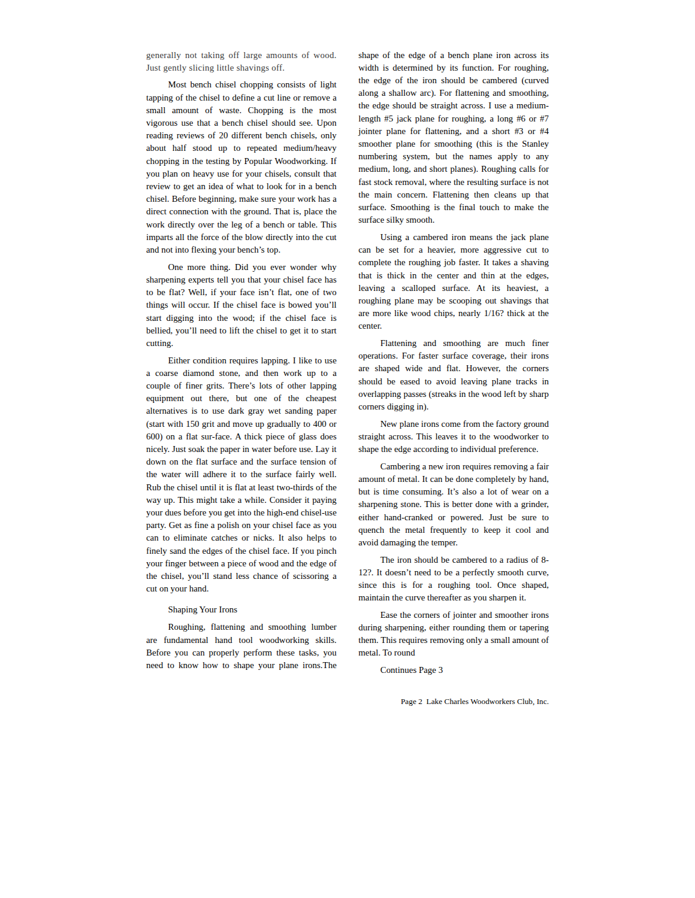generally not taking off large amounts of wood. Just gently slicing little shavings off.
Most bench chisel chopping consists of light tapping of the chisel to define a cut line or remove a small amount of waste. Chopping is the most vigorous use that a bench chisel should see. Upon reading reviews of 20 different bench chisels, only about half stood up to repeated medium/heavy chopping in the testing by Popular Woodworking. If you plan on heavy use for your chisels, consult that review to get an idea of what to look for in a bench chisel. Before beginning, make sure your work has a direct connection with the ground. That is, place the work directly over the leg of a bench or table. This imparts all the force of the blow directly into the cut and not into flexing your bench’s top.
One more thing. Did you ever wonder why sharpening experts tell you that your chisel face has to be flat? Well, if your face isn’t flat, one of two things will occur. If the chisel face is bowed you’ll start digging into the wood; if the chisel face is bellied, you’ll need to lift the chisel to get it to start cutting.
Either condition requires lapping. I like to use a coarse diamond stone, and then work up to a couple of finer grits. There’s lots of other lapping equipment out there, but one of the cheapest alternatives is to use dark gray wet sanding paper (start with 150 grit and move up gradually to 400 or 600) on a flat sur-face. A thick piece of glass does nicely. Just soak the paper in water before use. Lay it down on the flat surface and the surface tension of the water will adhere it to the surface fairly well. Rub the chisel until it is flat at least two-thirds of the way up. This might take a while. Consider it paying your dues before you get into the high-end chisel-use party. Get as fine a polish on your chisel face as you can to eliminate catches or nicks. It also helps to finely sand the edges of the chisel face. If you pinch your finger between a piece of wood and the edge of the chisel, you’ll stand less chance of scissoring a cut on your hand.
Shaping Your Irons
Roughing, flattening and smoothing lumber are fundamental hand tool woodworking skills. Before you can properly perform these tasks, you need to know how to shape your plane irons.The shape of the edge of a bench plane iron across its width is determined by its function. For roughing, the edge of the iron should be cambered (curved along a shallow arc). For flattening and smoothing, the edge should be straight across. I use a medium-length #5 jack plane for roughing, a long #6 or #7 jointer plane for flattening, and a short #3 or #4 smoother plane for smoothing (this is the Stanley numbering system, but the names apply to any medium, long, and short planes). Roughing calls for fast stock removal, where the resulting surface is not the main concern. Flattening then cleans up that surface. Smoothing is the final touch to make the surface silky smooth.
Using a cambered iron means the jack plane can be set for a heavier, more aggressive cut to complete the roughing job faster. It takes a shaving that is thick in the center and thin at the edges, leaving a scalloped surface. At its heaviest, a roughing plane may be scooping out shavings that are more like wood chips, nearly 1/16? thick at the center.
Flattening and smoothing are much finer operations. For faster surface coverage, their irons are shaped wide and flat. However, the corners should be eased to avoid leaving plane tracks in overlapping passes (streaks in the wood left by sharp corners digging in).
New plane irons come from the factory ground straight across. This leaves it to the woodworker to shape the edge according to individual preference.
Cambering a new iron requires removing a fair amount of metal. It can be done completely by hand, but is time consuming. It’s also a lot of wear on a sharpening stone. This is better done with a grinder, either hand-cranked or powered. Just be sure to quench the metal frequently to keep it cool and avoid damaging the temper.
The iron should be cambered to a radius of 8-12?. It doesn’t need to be a perfectly smooth curve, since this is for a roughing tool. Once shaped, maintain the curve thereafter as you sharpen it.
Ease the corners of jointer and smoother irons during sharpening, either rounding them or tapering them. This requires removing only a small amount of metal. To round
Continues Page 3
Page 2 Lake Charles Woodworkers Club, Inc.